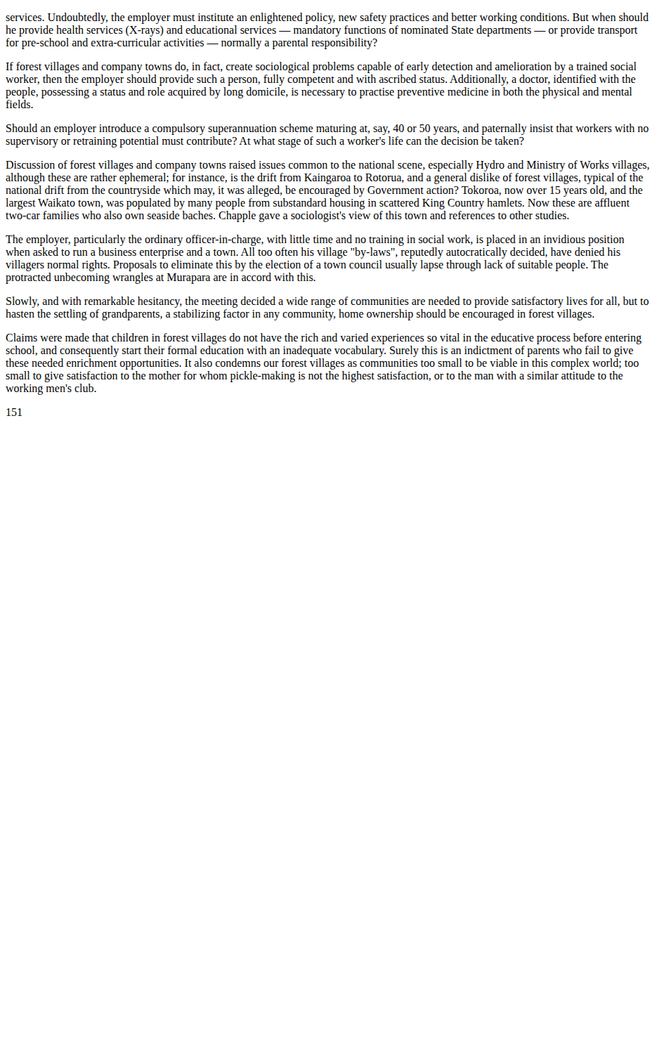services. Undoubtedly, the employer must institute an enlightened policy, new safety practices and better working conditions. But when should he provide health services (X-rays) and educational services — mandatory functions of nominated State departments — or provide transport for pre-school and extra-curricular activities — normally a parental responsibility?
If forest villages and company towns do, in fact, create sociological problems capable of early detection and amelioration by a trained social worker, then the employer should provide such a person, fully competent and with ascribed status. Additionally, a doctor, identified with the people, possessing a status and role acquired by long domicile, is necessary to practise preventive medicine in both the physical and mental fields.
Should an employer introduce a compulsory superannuation scheme maturing at, say, 40 or 50 years, and paternally insist that workers with no supervisory or retraining potential must contribute? At what stage of such a worker's life can the decision be taken?
Discussion of forest villages and company towns raised issues common to the national scene, especially Hydro and Ministry of Works villages, although these are rather ephemeral; for instance, is the drift from Kaingaroa to Rotorua, and a general dislike of forest villages, typical of the national drift from the countryside which may, it was alleged, be encouraged by Government action? Tokoroa, now over 15 years old, and the largest Waikato town, was populated by many people from substandard housing in scattered King Country hamlets. Now these are affluent two-car families who also own seaside baches. Chapple gave a sociologist's view of this town and references to other studies.
The employer, particularly the ordinary officer-in-charge, with little time and no training in social work, is placed in an invidious position when asked to run a business enterprise and a town. All too often his village "by-laws", reputedly autocratically decided, have denied his villagers normal rights. Proposals to eliminate this by the election of a town council usually lapse through lack of suitable people. The protracted unbecoming wrangles at Murapara are in accord with this.
Slowly, and with remarkable hesitancy, the meeting decided a wide range of communities are needed to provide satisfactory lives for all, but to hasten the settling of grandparents, a stabilizing factor in any community, home ownership should be encouraged in forest villages.
Claims were made that children in forest villages do not have the rich and varied experiences so vital in the educative process before entering school, and consequently start their formal education with an inadequate vocabulary. Surely this is an indictment of parents who fail to give these needed enrichment opportunities. It also condemns our forest villages as communities too small to be viable in this complex world; too small to give satisfaction to the mother for whom pickle-making is not the highest satisfaction, or to the man with a similar attitude to the working men's club.
151